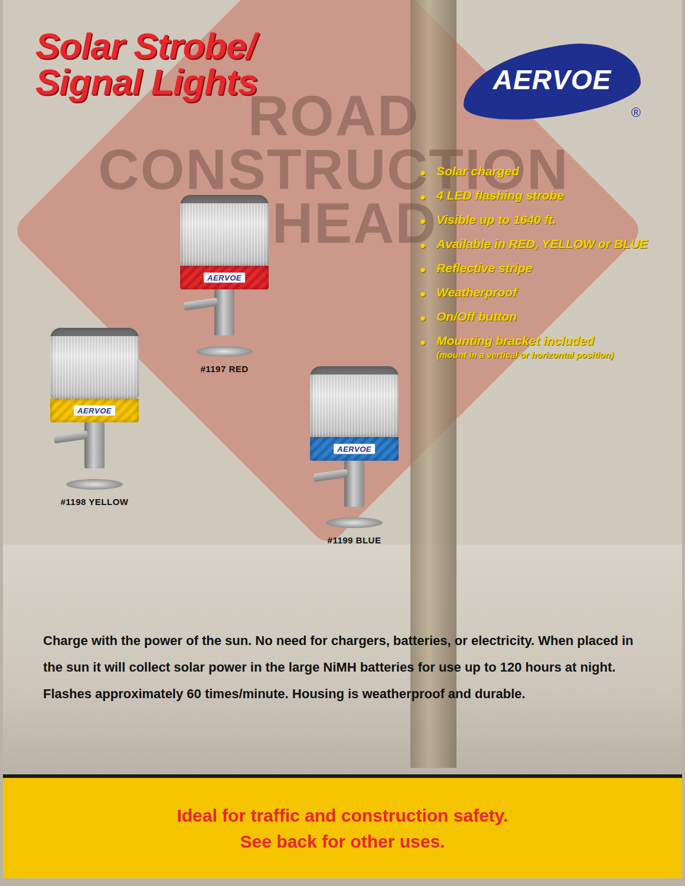Road
Construction
Ahead
Solar Strobe/
Signal Lights
AERVOE
®
Solar charged
4 LED flashing strobe
Visible up to 1640 ft.
Available in RED, YELLOW or BLUE
Reflective stripe
Weatherproof
On/Off button
Mounting bracket included (mount in a vertical or horizontal position)
AERVOE
#1197 RED
AERVOE
#1198 YELLOW
AERVOE
#1199 BLUE
Charge with the power of the sun. No need for chargers, batteries, or electricity. When placed in the sun it will collect solar power in the large NiMH batteries for use up to 120 hours at night. Flashes approximately 60 times/minute. Housing is weatherproof and durable.
Ideal for traffic and construction safety.
See back for other uses.